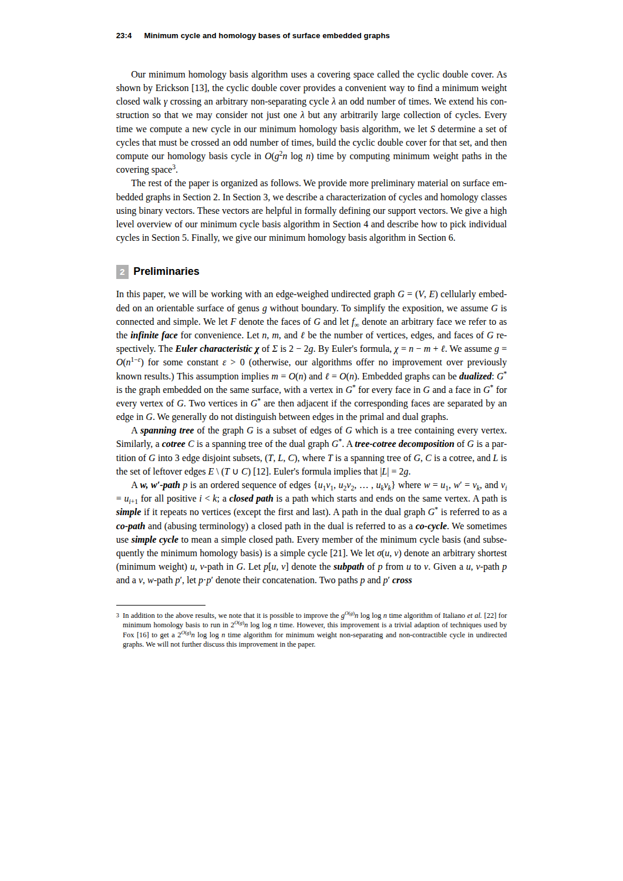23:4 Minimum cycle and homology bases of surface embedded graphs
Our minimum homology basis algorithm uses a covering space called the cyclic double cover. As shown by Erickson [13], the cyclic double cover provides a convenient way to find a minimum weight closed walk γ crossing an arbitrary non-separating cycle λ an odd number of times. We extend his construction so that we may consider not just one λ but any arbitrarily large collection of cycles. Every time we compute a new cycle in our minimum homology basis algorithm, we let S determine a set of cycles that must be crossed an odd number of times, build the cyclic double cover for that set, and then compute our homology basis cycle in O(g2n log n) time by computing minimum weight paths in the covering space3.
The rest of the paper is organized as follows. We provide more preliminary material on surface embedded graphs in Section 2. In Section 3, we describe a characterization of cycles and homology classes using binary vectors. These vectors are helpful in formally defining our support vectors. We give a high level overview of our minimum cycle basis algorithm in Section 4 and describe how to pick individual cycles in Section 5. Finally, we give our minimum homology basis algorithm in Section 6.
2 Preliminaries
In this paper, we will be working with an edge-weighed undirected graph G = (V, E) cellularly embedded on an orientable surface of genus g without boundary. To simplify the exposition, we assume G is connected and simple. We let F denote the faces of G and let f∞ denote an arbitrary face we refer to as the infinite face for convenience. Let n, m, and ℓ be the number of vertices, edges, and faces of G respectively. The Euler characteristic χ of Σ is 2 − 2g. By Euler's formula, χ = n − m + ℓ. We assume g = O(n1−ε) for some constant ε > 0 (otherwise, our algorithms offer no improvement over previously known results.) This assumption implies m = O(n) and ℓ = O(n). Embedded graphs can be dualized: G* is the graph embedded on the same surface, with a vertex in G* for every face in G and a face in G* for every vertex of G. Two vertices in G* are then adjacent if the corresponding faces are separated by an edge in G. We generally do not distinguish between edges in the primal and dual graphs.
A spanning tree of the graph G is a subset of edges of G which is a tree containing every vertex. Similarly, a cotree C is a spanning tree of the dual graph G*. A tree-cotree decomposition of G is a partition of G into 3 edge disjoint subsets, (T, L, C), where T is a spanning tree of G, C is a cotree, and L is the set of leftover edges E \ (T ∪ C) [12]. Euler's formula implies that |L| = 2g.
A w, w′-path p is an ordered sequence of edges {u1v1, u2v2, … , ukvk} where w = u1, w′ = vk, and vi = ui+1 for all positive i < k; a closed path is a path which starts and ends on the same vertex. A path is simple if it repeats no vertices (except the first and last). A path in the dual graph G* is referred to as a co-path and (abusing terminology) a closed path in the dual is referred to as a co-cycle. We sometimes use simple cycle to mean a simple closed path. Every member of the minimum cycle basis (and subsequently the minimum homology basis) is a simple cycle [21]. We let σ(u, v) denote an arbitrary shortest (minimum weight) u, v-path in G. Let p[u, v] denote the subpath of p from u to v. Given a u, v-path p and a v, w-path p′, let p·p′ denote their concatenation. Two paths p and p′ cross
3 In addition to the above results, we note that it is possible to improve the gO(g)n log log n time algorithm of Italiano et al. [22] for minimum homology basis to run in 2O(g)n log log n time. However, this improvement is a trivial adaption of techniques used by Fox [16] to get a 2O(g)n log log n time algorithm for minimum weight non-separating and non-contractible cycle in undirected graphs. We will not further discuss this improvement in the paper.